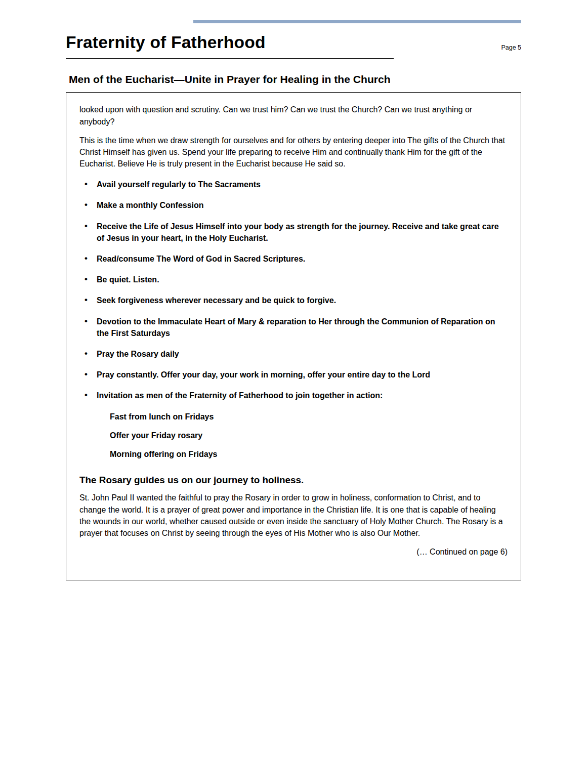Fraternity of Fatherhood
Page 5
Men of the Eucharist—Unite in Prayer for Healing in the Church
looked upon with question and scrutiny. Can we trust him? Can we trust the Church? Can we trust anything or anybody?
This is the time when we draw strength for ourselves and for others by entering deeper into The gifts of the Church that Christ Himself has given us. Spend your life preparing to receive Him and continually thank Him for the gift of the Eucharist. Believe He is truly present in the Eucharist because He said so.
Avail yourself regularly to The Sacraments
Make a monthly Confession
Receive the Life of Jesus Himself into your body as strength for the journey. Receive and take great care of Jesus in your heart, in the Holy Eucharist.
Read/consume The Word of God in Sacred Scriptures.
Be quiet. Listen.
Seek forgiveness wherever necessary and be quick to forgive.
Devotion to the Immaculate Heart of Mary & reparation to Her through the Communion of Reparation on the First Saturdays
Pray the Rosary daily
Pray constantly. Offer your day, your work in morning, offer your entire day to the Lord
Invitation as men of the Fraternity of Fatherhood to join together in action:
Fast from lunch on Fridays
Offer your Friday rosary
Morning offering on Fridays
The Rosary guides us on our journey to holiness.
St. John Paul II wanted the faithful to pray the Rosary in order to grow in holiness, conformation to Christ, and to change the world. It is a prayer of great power and importance in the Christian life. It is one that is capable of healing the wounds in our world, whether caused outside or even inside the sanctuary of Holy Mother Church. The Rosary is a prayer that focuses on Christ by seeing through the eyes of His Mother who is also Our Mother.
(… Continued on page 6)